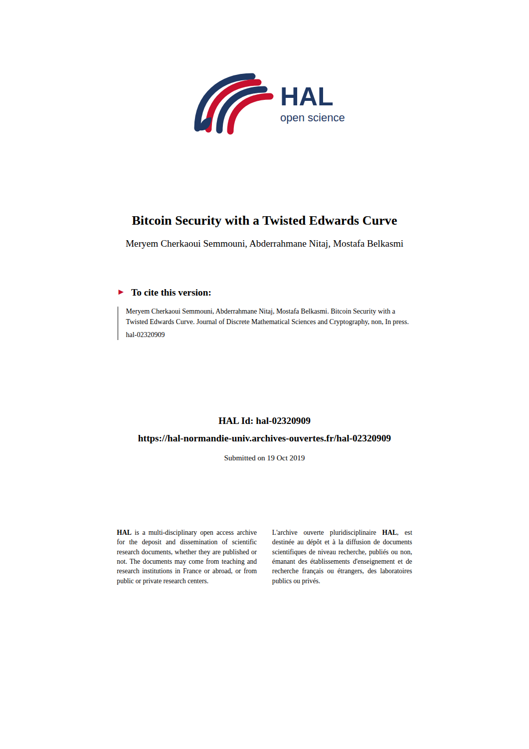HAL open science HAL open science
Bitcoin Security with a Twisted Edwards Curve
Meryem Cherkaoui Semmouni, Abderrahmane Nitaj, Mostafa Belkasmi
►To cite this version:
Meryem Cherkaoui Semmouni, Abderrahmane Nitaj, Mostafa Belkasmi. Bitcoin Security with a Twisted Edwards Curve. Journal of Discrete Mathematical Sciences and Cryptography, non, In press.
hal-02320909
HAL Id: hal-02320909
https://hal-normandie-univ.archives-ouvertes.fr/hal-02320909
Submitted on 19 Oct 2019
HAL is a multi-disciplinary open access archive for the deposit and dissemination of scientific research documents, whether they are published or not. The documents may come from teaching and research institutions in France or abroad, or from public or private research centers.
L'archive ouverte pluridisciplinaire HAL, est destinée au dépôt et à la diffusion de documents scientifiques de niveau recherche, publiés ou non, émanant des établissements d'enseignement et de recherche français ou étrangers, des laboratoires publics ou privés.